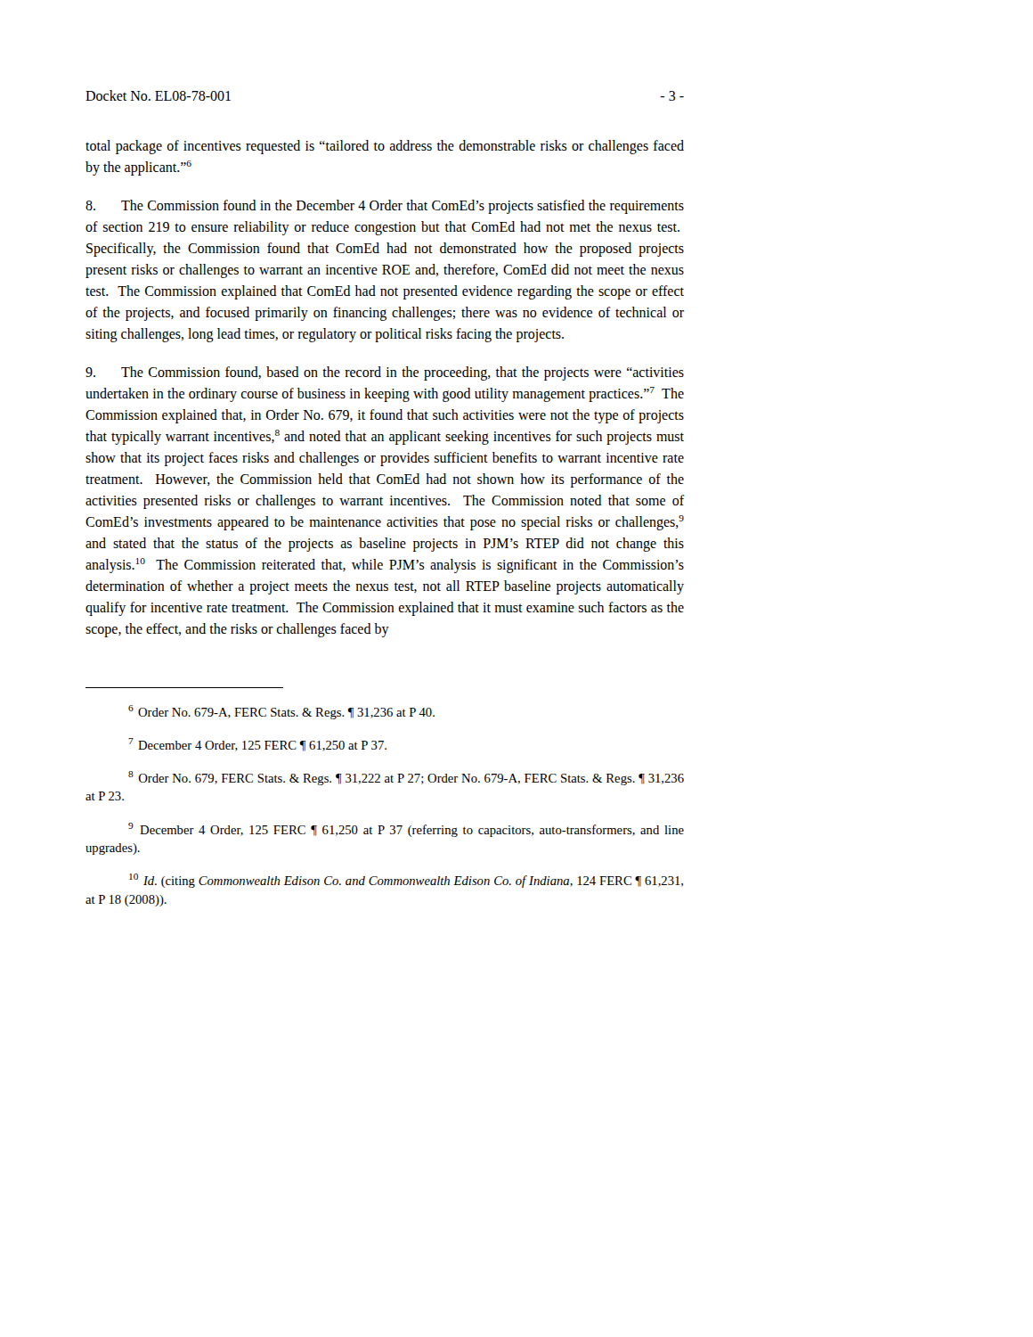Docket No. EL08-78-001 - 3 -
total package of incentives requested is “tailored to address the demonstrable risks or challenges faced by the applicant.”6
8. The Commission found in the December 4 Order that ComEd’s projects satisfied the requirements of section 219 to ensure reliability or reduce congestion but that ComEd had not met the nexus test. Specifically, the Commission found that ComEd had not demonstrated how the proposed projects present risks or challenges to warrant an incentive ROE and, therefore, ComEd did not meet the nexus test. The Commission explained that ComEd had not presented evidence regarding the scope or effect of the projects, and focused primarily on financing challenges; there was no evidence of technical or siting challenges, long lead times, or regulatory or political risks facing the projects.
9. The Commission found, based on the record in the proceeding, that the projects were “activities undertaken in the ordinary course of business in keeping with good utility management practices.”7 The Commission explained that, in Order No. 679, it found that such activities were not the type of projects that typically warrant incentives,8 and noted that an applicant seeking incentives for such projects must show that its project faces risks and challenges or provides sufficient benefits to warrant incentive rate treatment. However, the Commission held that ComEd had not shown how its performance of the activities presented risks or challenges to warrant incentives. The Commission noted that some of ComEd’s investments appeared to be maintenance activities that pose no special risks or challenges,9 and stated that the status of the projects as baseline projects in PJM’s RTEP did not change this analysis.10 The Commission reiterated that, while PJM’s analysis is significant in the Commission’s determination of whether a project meets the nexus test, not all RTEP baseline projects automatically qualify for incentive rate treatment. The Commission explained that it must examine such factors as the scope, the effect, and the risks or challenges faced by
6 Order No. 679-A, FERC Stats. & Regs. ¶ 31,236 at P 40.
7 December 4 Order, 125 FERC ¶ 61,250 at P 37.
8 Order No. 679, FERC Stats. & Regs. ¶ 31,222 at P 27; Order No. 679-A, FERC Stats. & Regs. ¶ 31,236 at P 23.
9 December 4 Order, 125 FERC ¶ 61,250 at P 37 (referring to capacitors, auto-transformers, and line upgrades).
10 Id. (citing Commonwealth Edison Co. and Commonwealth Edison Co. of Indiana, 124 FERC ¶ 61,231, at P 18 (2008)).